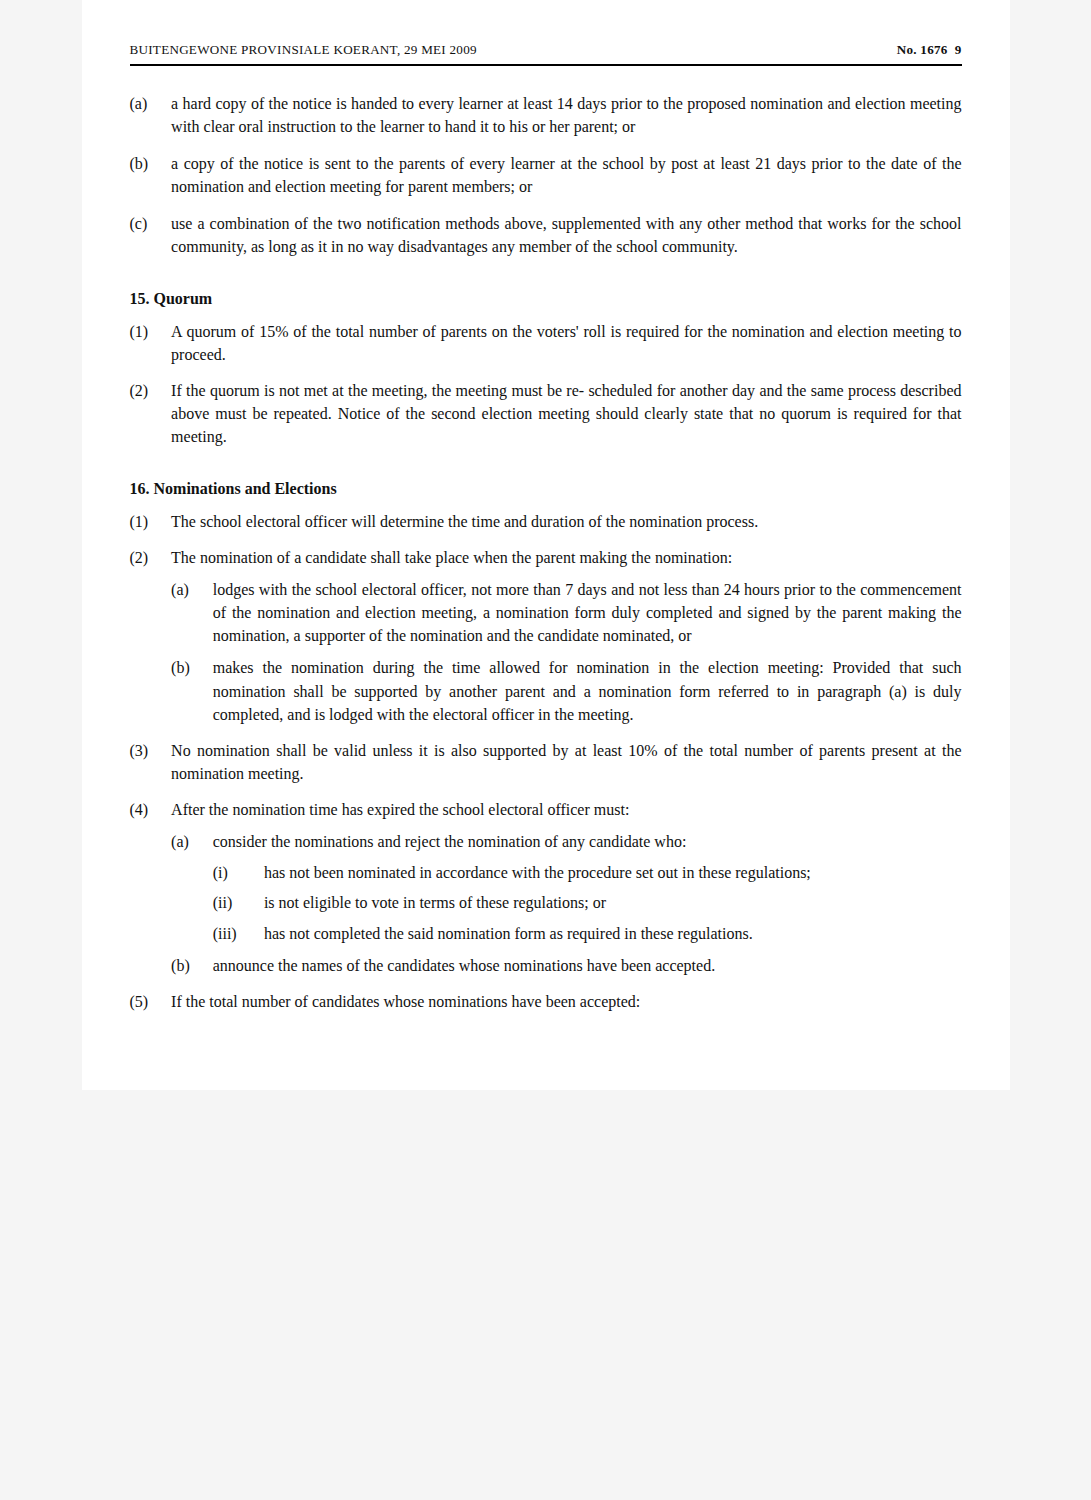BUITENGEWONE PROVINSIALE KOERANT, 29 MEI 2009 No. 1676 9
(a) a hard copy of the notice is handed to every learner at least 14 days prior to the proposed nomination and election meeting with clear oral instruction to the learner to hand it to his or her parent; or
(b) a copy of the notice is sent to the parents of every learner at the school by post at least 21 days prior to the date of the nomination and election meeting for parent members; or
(c) use a combination of the two notification methods above, supplemented with any other method that works for the school community, as long as it in no way disadvantages any member of the school community.
15. Quorum
(1) A quorum of 15% of the total number of parents on the voters' roll is required for the nomination and election meeting to proceed.
(2) If the quorum is not met at the meeting, the meeting must be re- scheduled for another day and the same process described above must be repeated. Notice of the second election meeting should clearly state that no quorum is required for that meeting.
16. Nominations and Elections
(1) The school electoral officer will determine the time and duration of the nomination process.
(2) The nomination of a candidate shall take place when the parent making the nomination:
(a) lodges with the school electoral officer, not more than 7 days and not less than 24 hours prior to the commencement of the nomination and election meeting, a nomination form duly completed and signed by the parent making the nomination, a supporter of the nomination and the candidate nominated, or
(b) makes the nomination during the time allowed for nomination in the election meeting: Provided that such nomination shall be supported by another parent and a nomination form referred to in paragraph (a) is duly completed, and is lodged with the electoral officer in the meeting.
(3) No nomination shall be valid unless it is also supported by at least 10% of the total number of parents present at the nomination meeting.
(4) After the nomination time has expired the school electoral officer must:
(a) consider the nominations and reject the nomination of any candidate who:
(i) has not been nominated in accordance with the procedure set out in these regulations;
(ii) is not eligible to vote in terms of these regulations; or
(iii) has not completed the said nomination form as required in these regulations.
(b) announce the names of the candidates whose nominations have been accepted.
(5) If the total number of candidates whose nominations have been accepted: